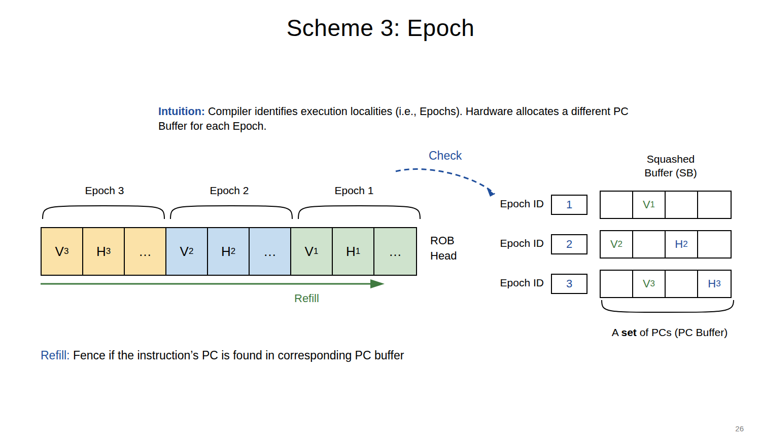Scheme 3: Epoch
Intuition: Compiler identifies execution localities (i.e., Epochs). Hardware allocates a different PC Buffer for each Epoch.
Check
Squashed
Buffer (SB)
Epoch 3
Epoch 2
Epoch 1
V3
H3
…
V2
H2
…
V1
H1
…
ROB
Head
Refill
Epoch ID
1
Epoch ID
2
Epoch ID
3
V1
V2
H2
V3
H3
A set of PCs (PC Buffer)
Refill: Fence if the instruction’s PC is found in corresponding PC buffer
26